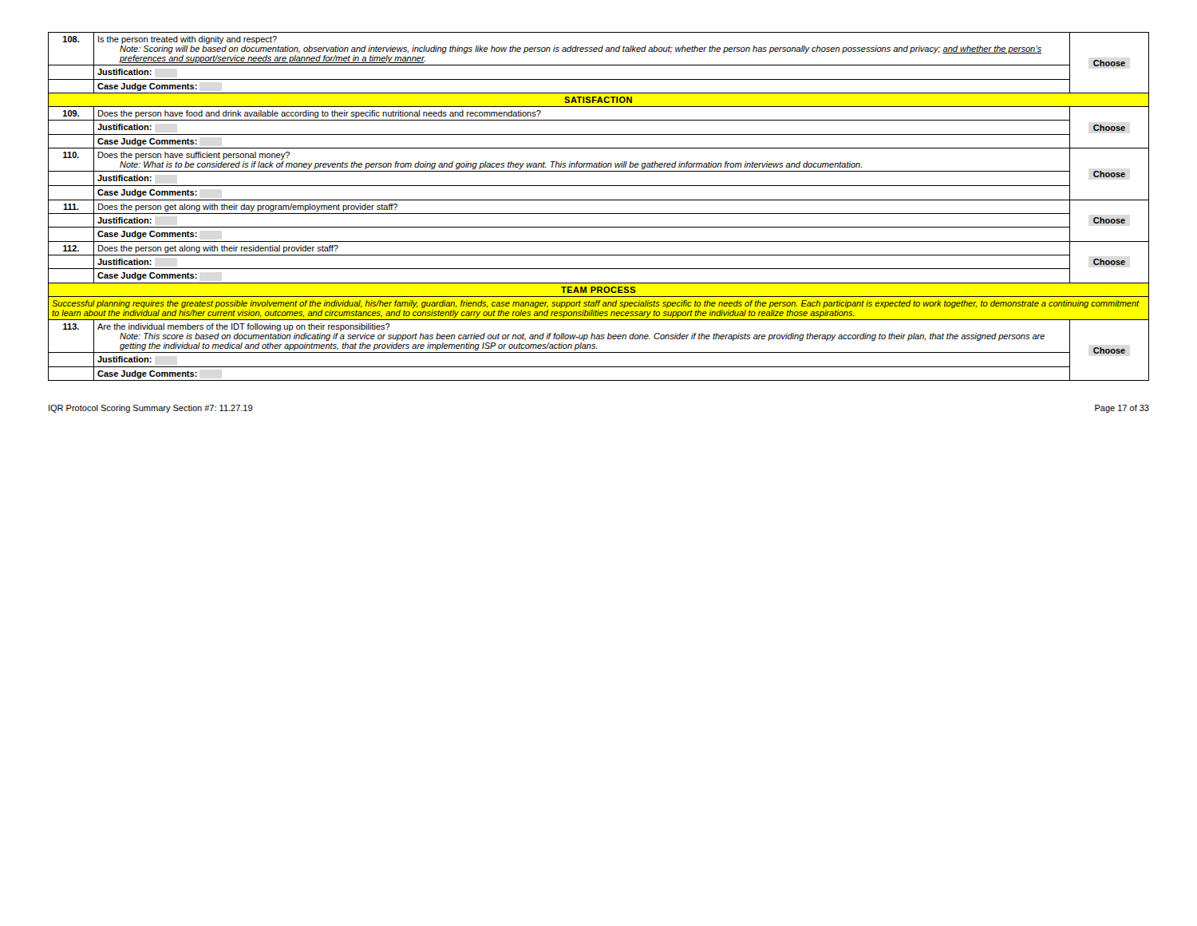| 108. | Is the person treated with dignity and respect? Note: Scoring will be based on documentation, observation and interviews, including things like how the person is addressed and talked about; whether the person has personally chosen possessions and privacy; and whether the person’s preferences and support/service needs are planned for/met in a timely manner . | Choose |
| | Justification: |
| | Case Judge Comments: |
| SATISFACTION |
| 109. | Does the person have food and drink available according to their specific nutritional needs and recommendations? | Choose |
| | Justification: |
| | Case Judge Comments: |
| 110. | Does the person have sufficient personal money? Note: What is to be considered is if lack of money prevents the person from doing and going places they want. This information will be gathered information from interviews and documentation. | Choose |
| | Justification: |
| | Case Judge Comments: |
| 111. | Does the person get along with their day program/employment provider staff? | Choose |
| | Justification: |
| | Case Judge Comments: |
| 112. | Does the person get along with their residential provider staff? | Choose |
| | Justification: |
| | Case Judge Comments: |
| TEAM PROCESS |
| Successful planning requires the greatest possible involvement of the individual, his/her family, guardian, friends, case manager, support staff and specialists specific to the needs of the person. Each participant is expected to work together, to demonstrate a continuing commitment to learn about the individual and his/her current vision, outcomes, and circumstances, and to consistently carry out the roles and responsibilities necessary to support the individual to realize those aspirations. |
| 113. | Are the individual members of the IDT following up on their responsibilities? Note: This score is based on documentation indicating if a service or support has been carried out or not, and if follow-up has been done. Consider if the therapists are providing therapy according to their plan, that the assigned persons are getting the individual to medical and other appointments, that the providers are implementing ISP or outcomes/action plans. | Choose |
| | Justification: |
| | Case Judge Comments: |
IQR Protocol Scoring Summary Section #7: 11.27.19 Page 17 of 33